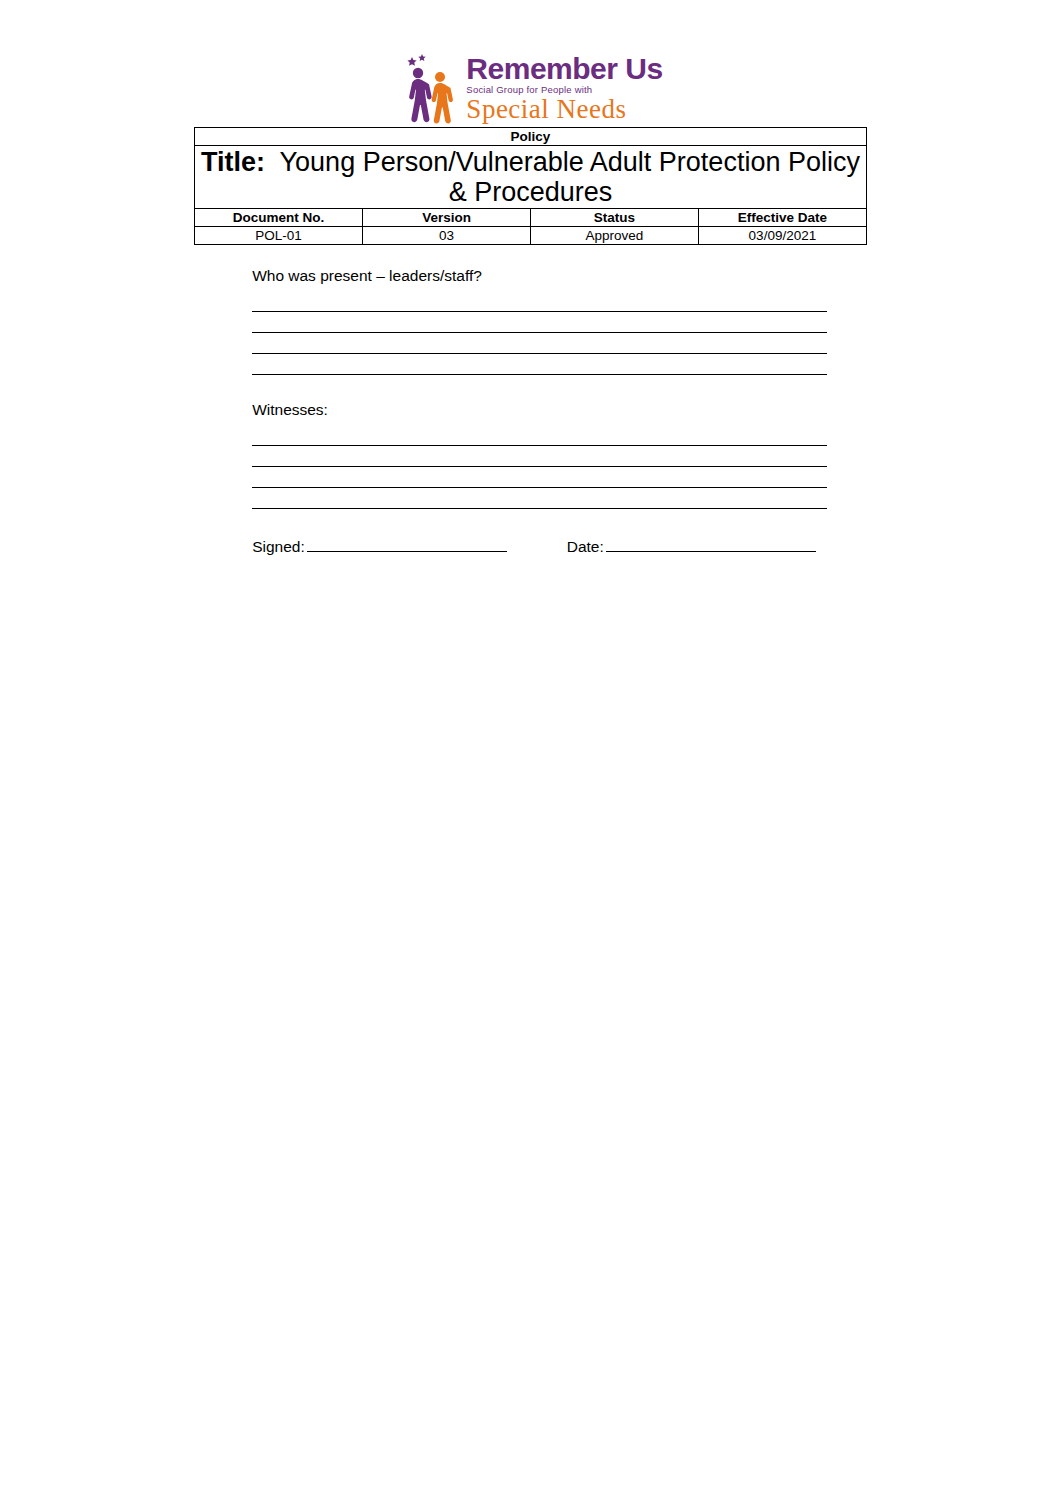Remember Us
Social Group for People with
Special Needs
| Policy |
| Title: Young Person/Vulnerable Adult Protection Policy & Procedures |
| Document No. | Version | Status | Effective Date |
| POL-01 | 03 | Approved | 03/09/2021 |
Who was present – leaders/staff?
Witnesses:
Signed:
Date: